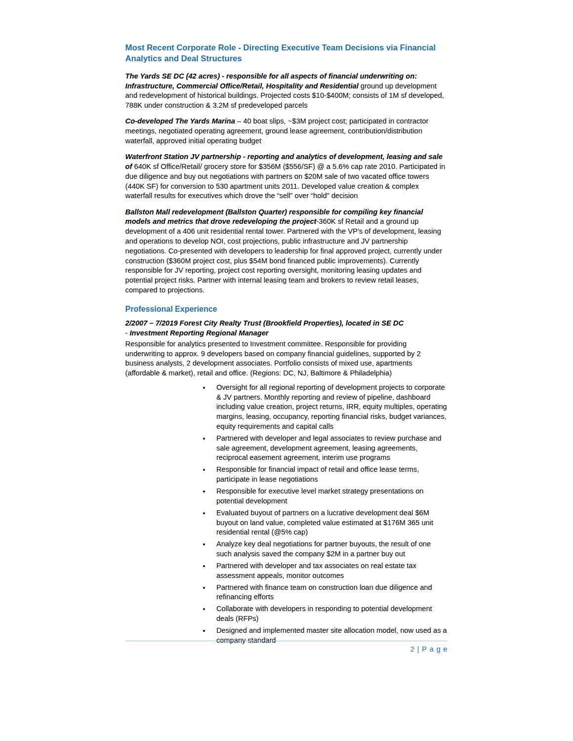Most Recent Corporate Role - Directing Executive Team Decisions via Financial Analytics and Deal Structures
The Yards SE DC (42 acres) - responsible for all aspects of financial underwriting on: Infrastructure, Commercial Office/Retail, Hospitality and Residential ground up development and redevelopment of historical buildings. Projected costs $10-$400M; consists of 1M sf developed, 788K under construction & 3.2M sf predeveloped parcels
Co-developed The Yards Marina – 40 boat slips, ~$3M project cost; participated in contractor meetings, negotiated operating agreement, ground lease agreement, contribution/distribution waterfall, approved initial operating budget
Waterfront Station JV partnership - reporting and analytics of development, leasing and sale of 640K sf Office/Retail/ grocery store for $356M ($556/SF) @ a 5.6% cap rate 2010. Participated in due diligence and buy out negotiations with partners on $20M sale of two vacated office towers (440K SF) for conversion to 530 apartment units 2011. Developed value creation & complex waterfall results for executives which drove the “sell” over “hold” decision
Ballston Mall redevelopment (Ballston Quarter) responsible for compiling key financial models and metrics that drove redeveloping the project-360K sf Retail and a ground up development of a 406 unit residential rental tower. Partnered with the VP’s of development, leasing and operations to develop NOI, cost projections, public infrastructure and JV partnership negotiations. Co-presented with developers to leadership for final approved project, currently under construction ($360M project cost, plus $54M bond financed public improvements). Currently responsible for JV reporting, project cost reporting oversight, monitoring leasing updates and potential project risks. Partner with internal leasing team and brokers to review retail leases, compared to projections.
Professional Experience
2/2007 – 7/2019 Forest City Realty Trust (Brookfield Properties), located in SE DC
- Investment Reporting Regional Manager
Responsible for analytics presented to Investment committee. Responsible for providing underwriting to approx. 9 developers based on company financial guidelines, supported by 2 business analysts, 2 development associates. Portfolio consists of mixed use, apartments (affordable & market), retail and office. (Regions: DC, NJ, Baltimore & Philadelphia)
Oversight for all regional reporting of development projects to corporate & JV partners. Monthly reporting and review of pipeline, dashboard including value creation, project returns, IRR, equity multiples, operating margins, leasing, occupancy, reporting financial risks, budget variances, equity requirements and capital calls
Partnered with developer and legal associates to review purchase and sale agreement, development agreement, leasing agreements, reciprocal easement agreement, interim use programs
Responsible for financial impact of retail and office lease terms, participate in lease negotiations
Responsible for executive level market strategy presentations on potential development
Evaluated buyout of partners on a lucrative development deal $6M buyout on land value, completed value estimated at $176M 365 unit residential rental (@5% cap)
Analyze key deal negotiations for partner buyouts, the result of one such analysis saved the company $2M in a partner buy out
Partnered with developer and tax associates on real estate tax assessment appeals, monitor outcomes
Partnered with finance team on construction loan due diligence and refinancing efforts
Collaborate with developers in responding to potential development deals (RFPs)
Designed and implemented master site allocation model, now used as a company standard
2 | P a g e